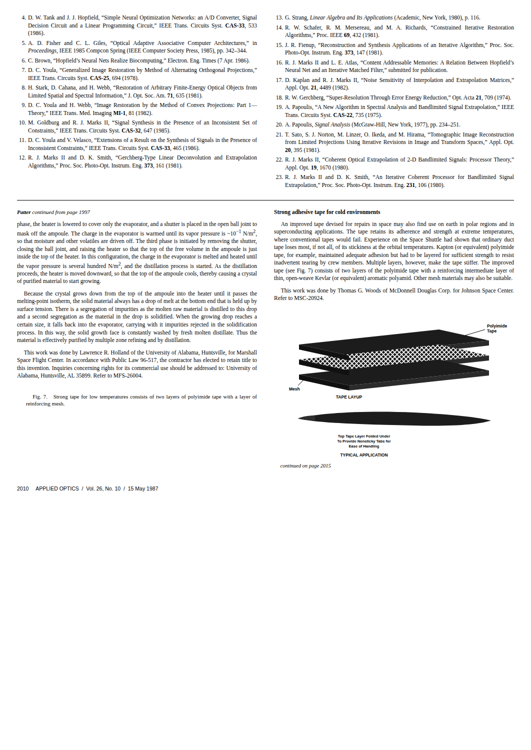4 D. W. Tank and J. J. Hopfield, “Simple Neural Optimization Networks: an A/D Converter, Signal Decision Circuit and a Linear Programming Circuit,” IEEE Trans. Circuits Syst. CAS-33, 533 (1986).
5 A. D. Fisher and C. L. Giles, “Optical Adaptive Associative Computer Architectures,” in Proceedings, IEEE 1985 Compcon Spring (IEEE Computer Society Press, 1985), pp. 342–344.
6 C. Brown, “Hopfield’s Neural Nets Realize Biocomputing,” Electron. Eng. Times (7 Apr. 1986).
7 D. C. Youla, “Generalized Image Restoration by Method of Alternating Orthogonal Projections,” IEEE Trans. Circuits Syst. CAS-25, 694 (1978).
8 H. Stark, D. Cahana, and H. Webb, “Restoration of Arbitrary Finite-Energy Optical Objects from Limited Spatial and Spectral Information,” J. Opt. Soc. Am. 71, 635 (1981).
9 D. C. Youla and H. Webb, “Image Restoration by the Method of Convex Projections: Part 1—Theory,” IEEE Trans. Med. Imaging MI-1, 81 (1982).
10 M. Goldburg and R. J. Marks II, “Signal Synthesis in the Presence of an Inconsistent Set of Constraints,” IEEE Trans. Circuits Syst. CAS-32, 647 (1985).
11 D. C. Youla and V. Velasco, “Extensions of a Result on the Synthesis of Signals in the Presence of Inconsistent Constraints,” IEEE Trans. Circuits Syst. CAS-33, 465 (1986).
12 R. J. Marks II and D. K. Smith, “Gerchberg-Type Linear Deconvolution and Extrapolation Algorithms,” Proc. Soc. Photo-Opt. Instrum. Eng. 373, 161 (1981).
13 G. Strang, Linear Algebra and Its Applications (Academic, New York, 1980), p. 116.
14 R. W. Schafer, R. M. Mersereau, and M. A. Richards, “Constrained Iterative Restoration Algorithms,” Proc. IEEE 69, 432 (1981).
15 J. R. Fienup, “Reconstruction and Synthesis Applications of an Iterative Algorithm,” Proc. Soc. Photo-Opt. Instrum. Eng. 373, 147 (1981).
16 R. J. Marks II and L. E. Atlas, “Content Addressable Memories: A Relation Between Hopfield’s Neural Net and an Iterative Matched Filter,” submitted for publication.
17 D. Kaplan and R. J. Marks II, “Noise Sensitivity of Interpolation and Extrapolation Matrices,” Appl. Opt. 21, 4489 (1982).
18 R. W. Gerchberg, “Super-Resolution Through Error Energy Reduction,” Opt. Acta 21, 709 (1974).
19 A. Papoulis, “A New Algorithm in Spectral Analysis and Bandlimited Signal Extrapolation,” IEEE Trans. Circuits Syst. CAS-22, 735 (1975).
20 A. Papoulis, Signal Analysis (McGraw-Hill, New York, 1977), pp. 234–251.
21 T. Sato, S. J. Norton, M. Linzer, O. Ikeda, and M. Hirama, “Tomographic Image Reconstruction from Limited Projections Using Iterative Revisions in Image and Transform Spaces,” Appl. Opt. 20, 395 (1981).
22 R. J. Marks II, “Coherent Optical Extrapolation of 2-D Bandlimited Signals: Processor Theory,” Appl. Opt. 19, 1670 (1980).
23 R. J. Marks II and D. K. Smith, “An Iterative Coherent Processor for Bandlimited Signal Extrapolation,” Proc. Soc. Photo-Opt. Instrum. Eng. 231, 106 (1980).
Patter continued from page 1997
phase, the heater is lowered to cover only the evaporator, and a shutter is placed in the open ball joint to mask off the ampoule. The charge in the evaporator is warmed until its vapor pressure is ~10−1 N/m2, so that moisture and other volatiles are driven off. The third phase is initiated by removing the shutter, closing the ball joint, and raising the heater so that the top of the free volume in the ampoule is just inside the top of the heater. In this configuration, the charge in the evaporator is melted and heated until the vapor pressure is several hundred N/m2, and the distillation process is started. As the distillation proceeds, the heater is moved downward, so that the top of the ampoule cools, thereby causing a crystal of purified material to start growing.
Because the crystal grows down from the top of the ampoule into the heater until it passes the melting-point isotherm, the solid material always has a drop of melt at the bottom end that is held up by surface tension. There is a segregation of impurities as the molten raw material is distilled to this drop and a second segregation as the material in the drop is solidified. When the growing drop reaches a certain size, it falls back into the evaporator, carrying with it impurities rejected in the solidification process. In this way, the solid growth face is constantly washed by fresh molten distillate. Thus the material is effectively purified by multiple zone refining and by distillation.
This work was done by Lawrence R. Holland of the University of Alabama, Huntsville, for Marshall Space Flight Center. In accordance with Public Law 96-517, the contractor has elected to retain title to this invention. Inquiries concerning rights for its commercial use should be addressed to: University of Alabama, Huntsville, AL 35899. Refer to MFS-26004.
Fig. 7. Strong tape for low temperatures consists of two layers of polyimide tape with a layer of reinforcing mesh.
Strong adhesive tape for cold environments
An improved tape devised for repairs in space may also find use on earth in polar regions and in superconducting applications. The tape retains its adherence and strength at extreme temperatures, where conventional tapes would fail. Experience on the Space Shuttle had shown that ordinary duct tape loses most, if not all, of its stickiness at the orbital temperatures. Kapton (or equivalent) polyimide tape, for example, maintained adequate adhesion but had to be layered for sufficient strength to resist inadvertent tearing by crew members. Multiple layers, however, make the tape stiffer. The improved tape (see Fig. 7) consists of two layers of the polyimide tape with a reinforcing intermediate layer of thin, open-weave Kevlar (or equivalent) aromatic polyamid. Other mesh materials may also be suitable.
This work was done by Thomas G. Woods of McDonnell Douglas Corp. for Johnson Space Center. Refer to MSC-20924.
Polyimide Tape Mesh TAPE LAYUP Top Tape Layer Folded Under To Provide Nonsticky Tabs for Ease of Handling TYPICAL APPLICATION
continued on page 2015
2010 APPLIED OPTICS / Vol. 26, No. 10 / 15 May 1987